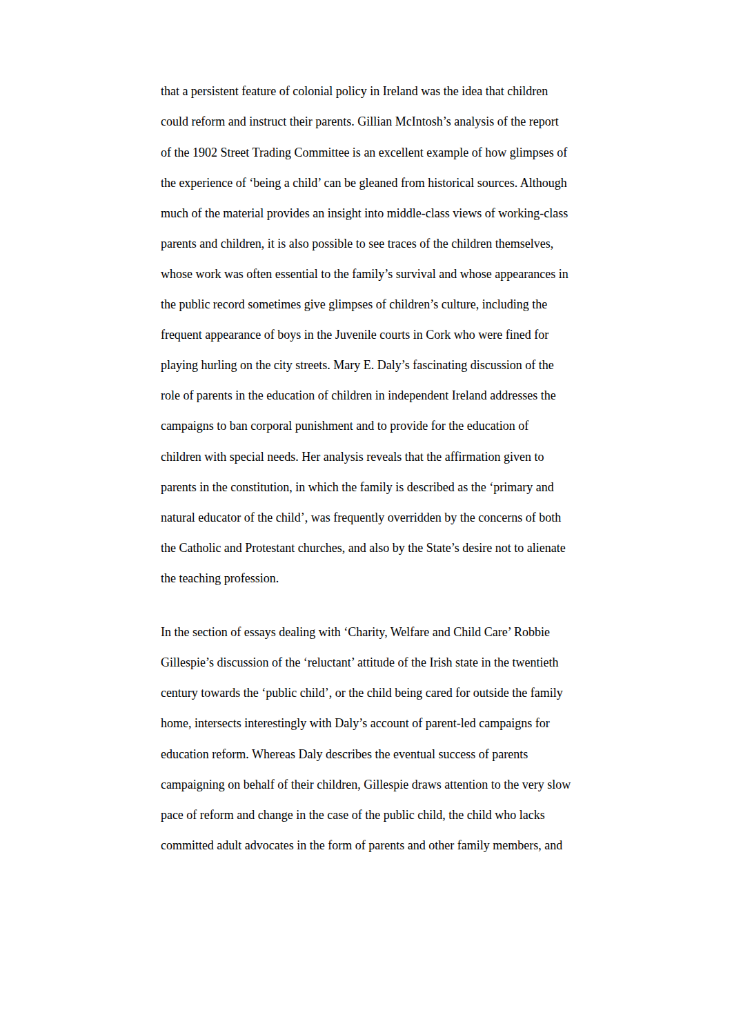that a persistent feature of colonial policy in Ireland was the idea that children could reform and instruct their parents. Gillian McIntosh’s analysis of the report of the 1902 Street Trading Committee is an excellent example of how glimpses of the experience of ‘being a child’ can be gleaned from historical sources. Although much of the material provides an insight into middle-class views of working-class parents and children, it is also possible to see traces of the children themselves, whose work was often essential to the family’s survival and whose appearances in the public record sometimes give glimpses of children’s culture, including the frequent appearance of boys in the Juvenile courts in Cork who were fined for playing hurling on the city streets. Mary E. Daly’s fascinating discussion of the role of parents in the education of children in independent Ireland addresses the campaigns to ban corporal punishment and to provide for the education of children with special needs. Her analysis reveals that the affirmation given to parents in the constitution, in which the family is described as the ‘primary and natural educator of the child’, was frequently overridden by the concerns of both the Catholic and Protestant churches, and also by the State’s desire not to alienate the teaching profession.
In the section of essays dealing with ‘Charity, Welfare and Child Care’ Robbie Gillespie’s discussion of the ‘reluctant’ attitude of the Irish state in the twentieth century towards the ‘public child’, or the child being cared for outside the family home, intersects interestingly with Daly’s account of parent-led campaigns for education reform. Whereas Daly describes the eventual success of parents campaigning on behalf of their children, Gillespie draws attention to the very slow pace of reform and change in the case of the public child, the child who lacks committed adult advocates in the form of parents and other family members, and